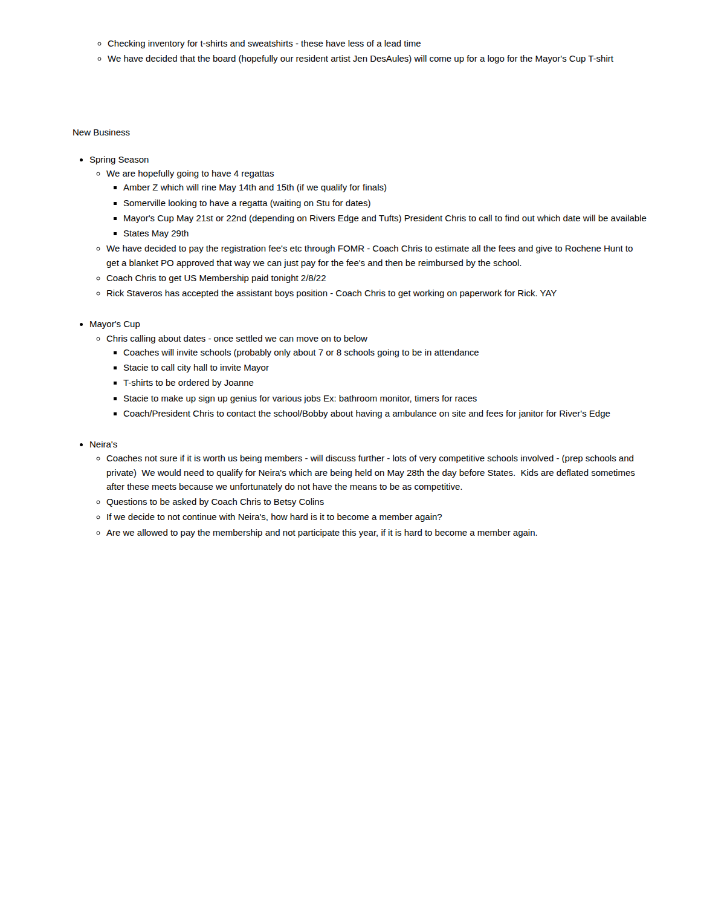Checking inventory for t-shirts and sweatshirts - these have less of a lead time
We have decided that the board (hopefully our resident artist Jen DesAules) will come up for a logo for the Mayor's Cup T-shirt
New Business
Spring Season
We are hopefully going to have 4 regattas
Amber Z which will rine May 14th and 15th (if we qualify for finals)
Somerville looking to have a regatta (waiting on Stu for dates)
Mayor's Cup May 21st or 22nd (depending on Rivers Edge and Tufts) President Chris to call to find out which date will be available
States May 29th
We have decided to pay the registration fee's etc through FOMR - Coach Chris to estimate all the fees and give to Rochene Hunt to get a blanket PO approved that way we can just pay for the fee's and then be reimbursed by the school.
Coach Chris to get US Membership paid tonight 2/8/22
Rick Staveros has accepted the assistant boys position - Coach Chris to get working on paperwork for Rick. YAY
Mayor's Cup
Chris calling about dates - once settled we can move on to below
Coaches will invite schools (probably only about 7 or 8 schools going to be in attendance
Stacie to call city hall to invite Mayor
T-shirts to be ordered by Joanne
Stacie to make up sign up genius for various jobs Ex: bathroom monitor, timers for races
Coach/President Chris to contact the school/Bobby about having a ambulance on site and fees for janitor for River's Edge
Neira's
Coaches not sure if it is worth us being members - will discuss further - lots of very competitive schools involved - (prep schools and private) We would need to qualify for Neira's which are being held on May 28th the day before States. Kids are deflated sometimes after these meets because we unfortunately do not have the means to be as competitive.
Questions to be asked by Coach Chris to Betsy Colins
If we decide to not continue with Neira's, how hard is it to become a member again?
Are we allowed to pay the membership and not participate this year, if it is hard to become a member again.